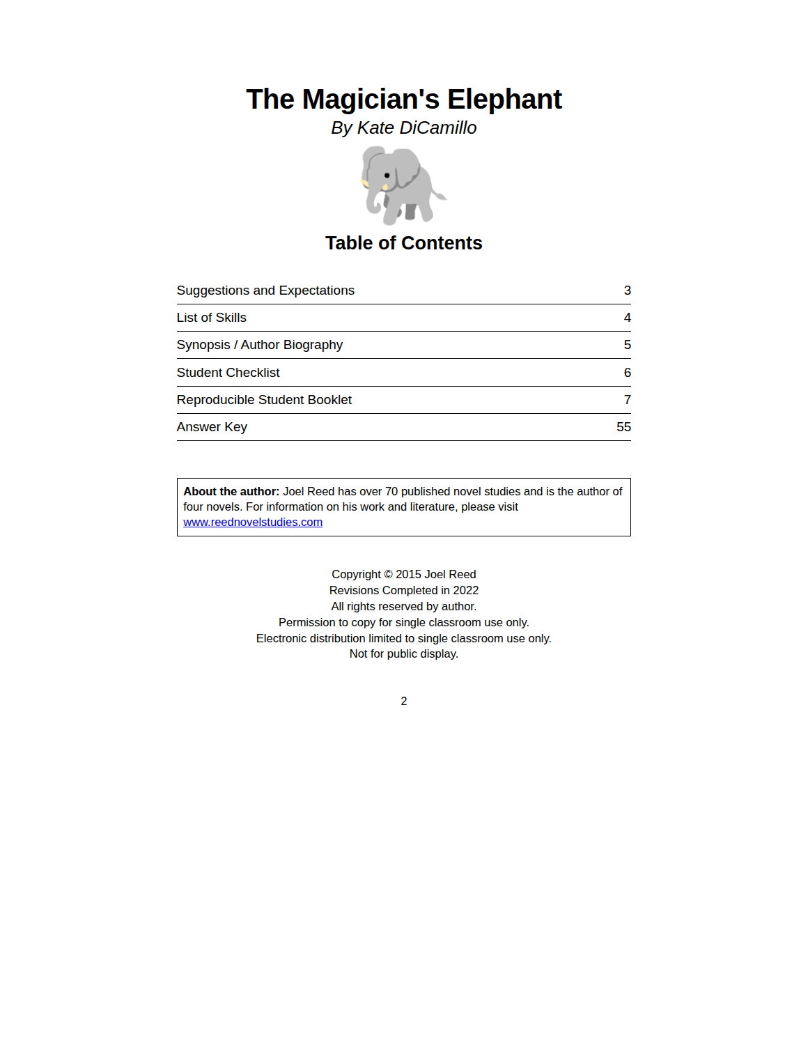The Magician's Elephant
By Kate DiCamillo
🐘
Table of Contents
| Suggestions and Expectations | 3 |
| List of Skills | 4 |
| Synopsis / Author Biography | 5 |
| Student Checklist | 6 |
| Reproducible Student Booklet | 7 |
| Answer Key | 55 |
About the author: Joel Reed has over 70 published novel studies and is the author of four novels. For information on his work and literature, please visit www.reednovelstudies.com
Copyright © 2015 Joel Reed
Revisions Completed in 2022
All rights reserved by author.
Permission to copy for single classroom use only.
Electronic distribution limited to single classroom use only.
Not for public display.
2